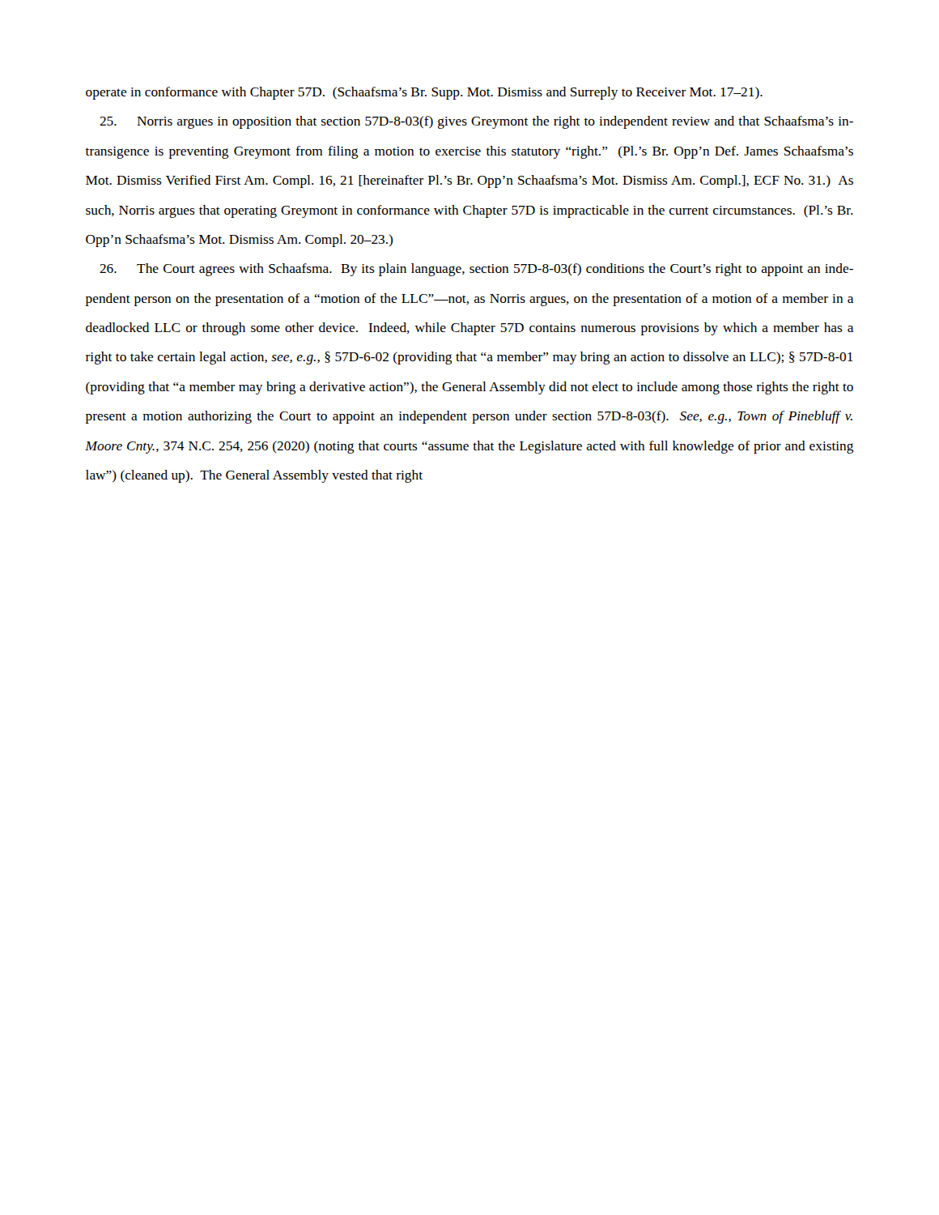operate in conformance with Chapter 57D. (Schaafsma’s Br. Supp. Mot. Dismiss and Surreply to Receiver Mot. 17–21).
25. Norris argues in opposition that section 57D-8-03(f) gives Greymont the right to independent review and that Schaafsma’s intransigence is preventing Greymont from filing a motion to exercise this statutory “right.” (Pl.’s Br. Opp’n Def. James Schaafsma’s Mot. Dismiss Verified First Am. Compl. 16, 21 [hereinafter Pl.’s Br. Opp’n Schaafsma’s Mot. Dismiss Am. Compl.], ECF No. 31.) As such, Norris argues that operating Greymont in conformance with Chapter 57D is impracticable in the current circumstances. (Pl.’s Br. Opp’n Schaafsma’s Mot. Dismiss Am. Compl. 20–23.)
26. The Court agrees with Schaafsma. By its plain language, section 57D-8-03(f) conditions the Court’s right to appoint an independent person on the presentation of a “motion of the LLC”—not, as Norris argues, on the presentation of a motion of a member in a deadlocked LLC or through some other device. Indeed, while Chapter 57D contains numerous provisions by which a member has a right to take certain legal action, see, e.g., § 57D-6-02 (providing that “a member” may bring an action to dissolve an LLC); § 57D-8-01 (providing that “a member may bring a derivative action”), the General Assembly did not elect to include among those rights the right to present a motion authorizing the Court to appoint an independent person under section 57D-8-03(f). See, e.g., Town of Pinebluff v. Moore Cnty., 374 N.C. 254, 256 (2020) (noting that courts “assume that the Legislature acted with full knowledge of prior and existing law”) (cleaned up). The General Assembly vested that right